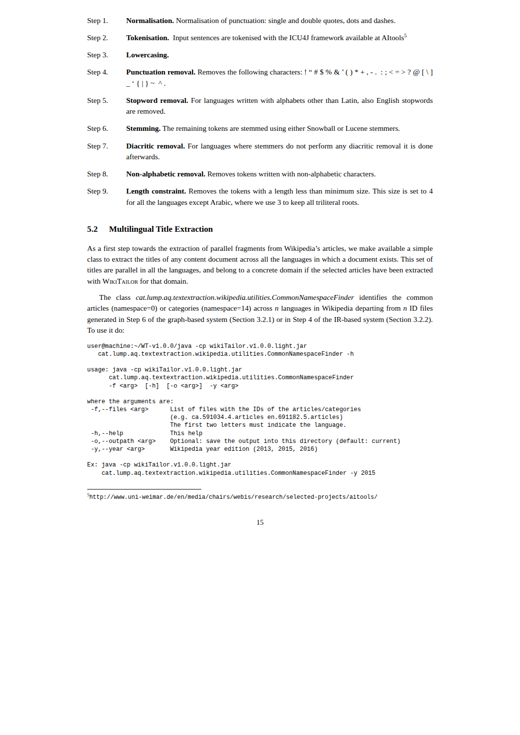Step 1. Normalisation. Normalisation of punctuation: single and double quotes, dots and dashes.
Step 2. Tokenisation. Input sentences are tokenised with the ICU4J framework available at AItools5
Step 3. Lowercasing.
Step 4. Punctuation removal. Removes the following characters: ! “ # $ % & ’ ( ) * + , - . : ; < = > ? @ [ \ ] _ ‘ { | } ~ ^ .
Step 5. Stopword removal. For languages written with alphabets other than Latin, also English stopwords are removed.
Step 6. Stemming. The remaining tokens are stemmed using either Snowball or Lucene stemmers.
Step 7. Diacritic removal. For languages where stemmers do not perform any diacritic removal it is done afterwards.
Step 8. Non-alphabetic removal. Removes tokens written with non-alphabetic characters.
Step 9. Length constraint. Removes the tokens with a length less than minimum size. This size is set to 4 for all the languages except Arabic, where we use 3 to keep all triliteral roots.
5.2 Multilingual Title Extraction
As a first step towards the extraction of parallel fragments from Wikipedia’s articles, we make available a simple class to extract the titles of any content document across all the languages in which a document exists. This set of titles are parallel in all the languages, and belong to a concrete domain if the selected articles have been extracted with WikiTailor for that domain.
The class cat.lump.aq.textextraction.wikipedia.utilities.CommonNamespaceFinder identifies the common articles (namespace=0) or categories (namespace=14) across n languages in Wikipedia departing from n ID files generated in Step 6 of the graph-based system (Section 3.2.1) or in Step 4 of the IR-based system (Section 3.2.2). To use it do:
user@machine:~/WT-v1.0.0/java -cp wikiTailor.v1.0.0.light.jar
   cat.lump.aq.textextraction.wikipedia.utilities.CommonNamespaceFinder -h

usage: java -cp wikiTailor.v1.0.0.light.jar
      cat.lump.aq.textextraction.wikipedia.utilities.CommonNamespaceFinder
      -f <arg>  [-h]  [-o <arg>]  -y <arg>

where the arguments are:
 -f,--files <arg>      List of files with the IDs of the articles/categories
                       (e.g. ca.591034.4.articles en.691182.5.articles)
                       The first two letters must indicate the language.
 -h,--help             This help
 -o,--outpath <arg>    Optional: save the output into this directory (default: current)
 -y,--year <arg>       Wikipedia year edition (2013, 2015, 2016)

Ex: java -cp wikiTailor.v1.0.0.light.jar
    cat.lump.aq.textextraction.wikipedia.utilities.CommonNamespaceFinder -y 2015
5http://www.uni-weimar.de/en/media/chairs/webis/research/selected-projects/aitools/
15